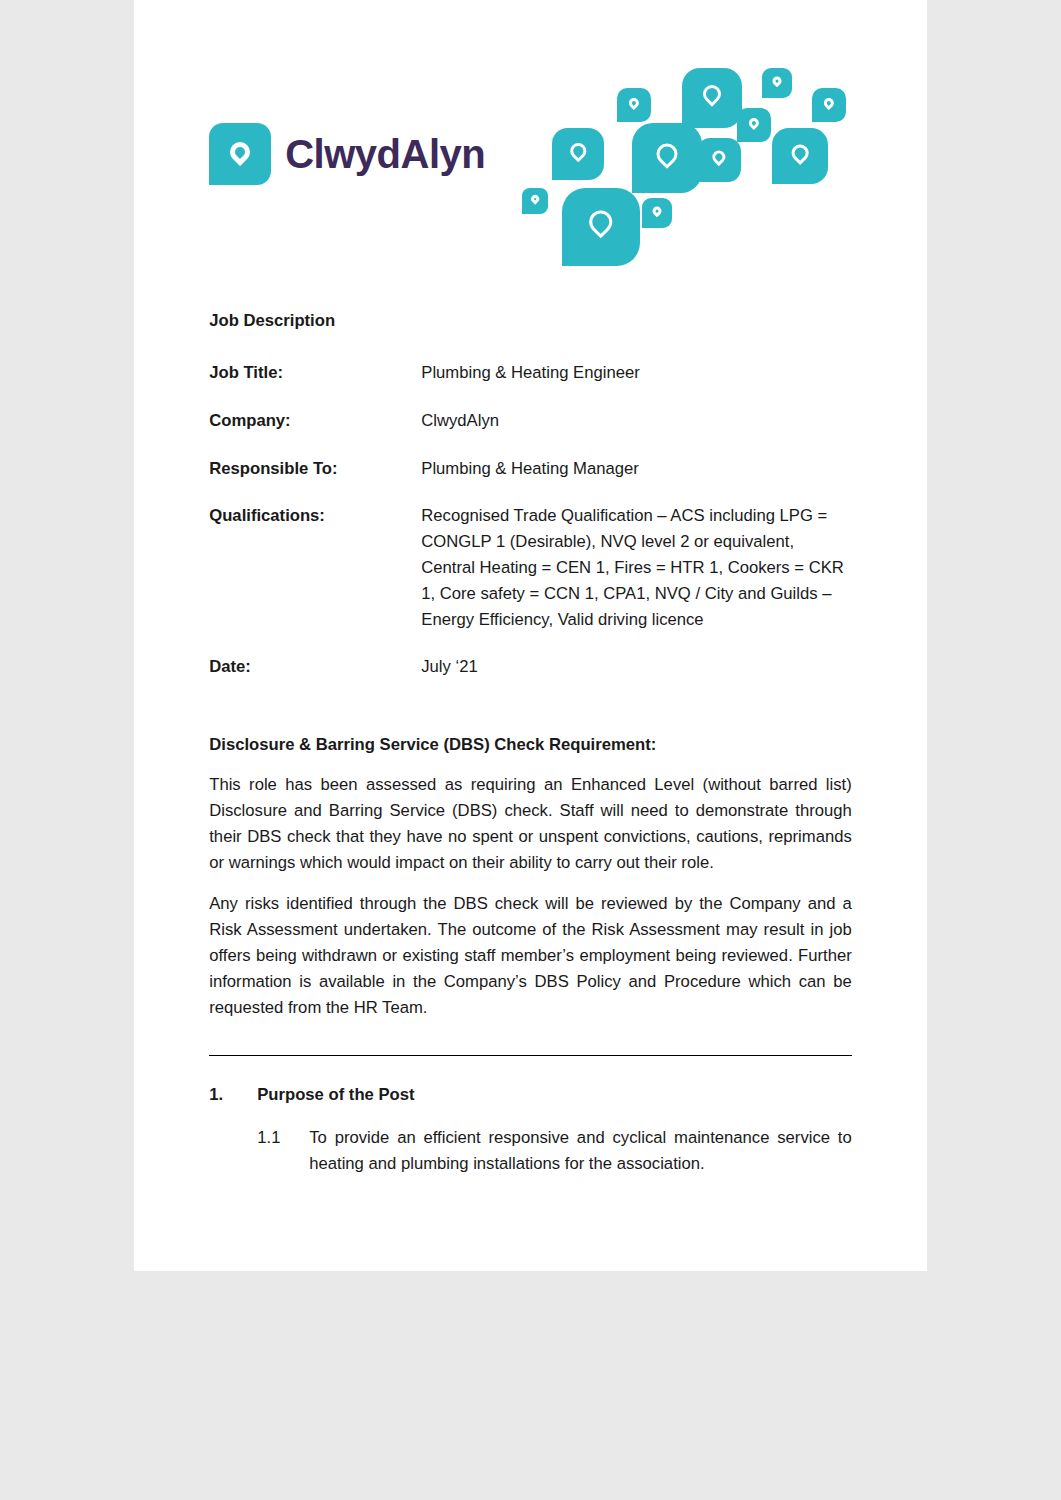ClwydAlyn
Job Description
| Job Title: | Plumbing & Heating Engineer |
| Company: | ClwydAlyn |
| Responsible To: | Plumbing & Heating Manager |
| Qualifications: | Recognised Trade Qualification – ACS including LPG = CONGLP 1 (Desirable), NVQ level 2 or equivalent, Central Heating = CEN 1, Fires = HTR 1, Cookers = CKR 1, Core safety = CCN 1, CPA1, NVQ / City and Guilds – Energy Efficiency, Valid driving licence |
| Date: | July ‘21 |
Disclosure & Barring Service (DBS) Check Requirement:
This role has been assessed as requiring an Enhanced Level (without barred list) Disclosure and Barring Service (DBS) check. Staff will need to demonstrate through their DBS check that they have no spent or unspent convictions, cautions, reprimands or warnings which would impact on their ability to carry out their role.
Any risks identified through the DBS check will be reviewed by the Company and a Risk Assessment undertaken. The outcome of the Risk Assessment may result in job offers being withdrawn or existing staff member’s employment being reviewed. Further information is available in the Company’s DBS Policy and Procedure which can be requested from the HR Team.
1. Purpose of the Post
1.1 To provide an efficient responsive and cyclical maintenance service to heating and plumbing installations for the association.